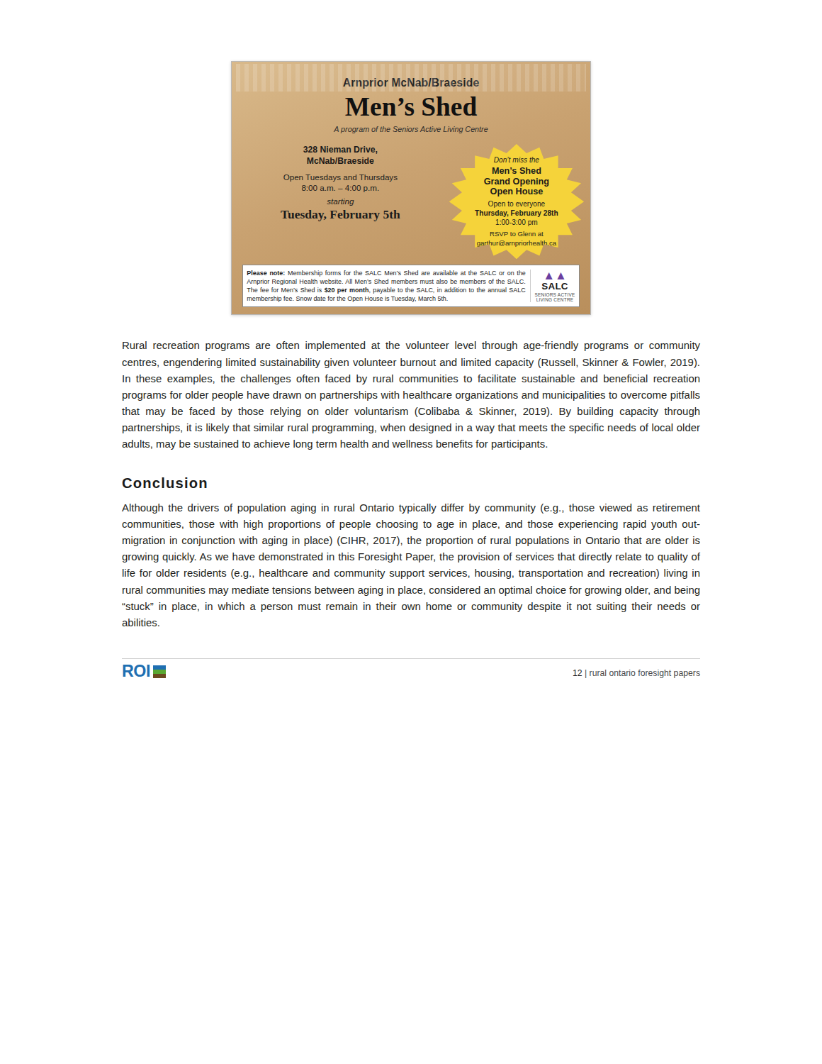Arnprior McNab/Braeside
Men’s Shed
A program of the Seniors Active Living Centre
328 Nieman Drive,
McNab/Braeside
Open Tuesdays and Thursdays
8:00 a.m. – 4:00 p.m.
starting
Tuesday, February 5th
Don’t miss the
Men’s Shed
Grand Opening
Open House
Open to everyone
Thursday, February 28th
1:00-3:00 pm
RSVP to Glenn at
garthur@arnpriorhealth.ca
Please note: Membership forms for the SALC Men’s Shed are available at the SALC or on the Arnprior Regional Health website. All Men’s Shed members must also be members of the SALC. The fee for Men’s Shed is $20 per month, payable to the SALC, in addition to the annual SALC membership fee. Snow date for the Open House is Tuesday, March 5th.
▲▲
SALC
Seniors Active
Living Centre
Rural recreation programs are often implemented at the volunteer level through age-friendly programs or community centres, engendering limited sustainability given volunteer burnout and limited capacity (Russell, Skinner & Fowler, 2019). In these examples, the challenges often faced by rural communities to facilitate sustainable and beneficial recreation programs for older people have drawn on partnerships with healthcare organizations and municipalities to overcome pitfalls that may be faced by those relying on older voluntarism (Colibaba & Skinner, 2019). By building capacity through partnerships, it is likely that similar rural programming, when designed in a way that meets the specific needs of local older adults, may be sustained to achieve long term health and wellness benefits for participants.
Conclusion
Although the drivers of population aging in rural Ontario typically differ by community (e.g., those viewed as retirement communities, those with high proportions of people choosing to age in place, and those experiencing rapid youth out-migration in conjunction with aging in place) (CIHR, 2017), the proportion of rural populations in Ontario that are older is growing quickly. As we have demonstrated in this Foresight Paper, the provision of services that directly relate to quality of life for older residents (e.g., healthcare and community support services, housing, transportation and recreation) living in rural communities may mediate tensions between aging in place, considered an optimal choice for growing older, and being “stuck” in place, in which a person must remain in their own home or community despite it not suiting their needs or abilities.
ROI
12 | rural ontario foresight papers